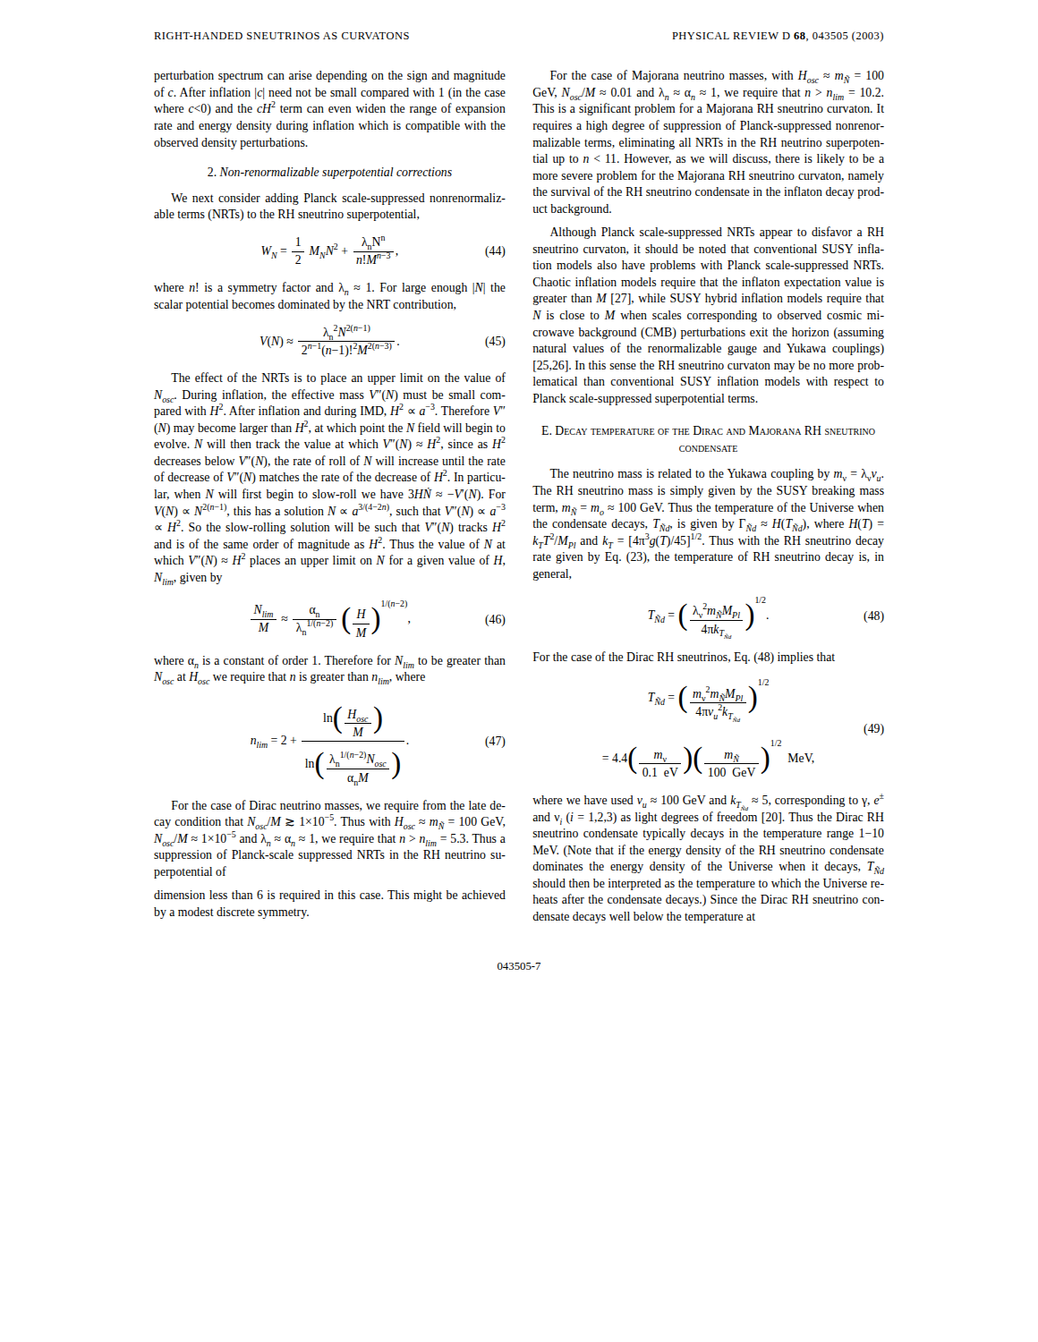Right-handed sneutrinos as curvatons Physical Review D 68, 043505 (2003)
perturbation spectrum can arise depending on the sign and magnitude of c. After inflation |c| need not be small compared with 1 (in the case where c<0) and the cH2 term can even widen the range of expansion rate and energy density during inflation which is compatible with the observed density perturbations.
2. Non-renormalizable superpotential corrections
We next consider adding Planck scale-suppressed nonrenormalizable terms (NRTs) to the RH sneutrino superpotential,
WN = 12 MNN2 + λnNn n!Mn−3, (44)
where n! is a symmetry factor and λn ≈ 1. For large enough |N| the scalar potential becomes dominated by the NRT contribution,
V(N) ≈ λn2N2(n−1) 2n−1(n−1)!2M2(n−3). (45)
The effect of the NRTs is to place an upper limit on the value of Nosc. During inflation, the effective mass V″(N) must be small compared with H2. After inflation and during IMD, H2 ∝ a−3. Therefore V″(N) may become larger than H2, at which point the N field will begin to evolve. N will then track the value at which V″(N) ≈ H2, since as H2 decreases below V″(N), the rate of roll of N will increase until the rate of decrease of V″(N) matches the rate of the decrease of H2. In particular, when N will first begin to slow-roll we have 3HṄ ≈ −V′(N). For V(N) ∝ N2(n−1), this has a solution N ∝ a3/(4−2n), such that V″(N) ∝ a−3 ∝ H2. So the slow-rolling solution will be such that V″(N) tracks H2 and is of the same order of magnitude as H2. Thus the value of N at which V″(N) ≈ H2 places an upper limit on N for a given value of H, Nlim, given by
Nlim M ≈ αn λn1/(n−2) HM 1/(n−2), (46)
where αn is a constant of order 1. Therefore for Nlim to be greater than Nosc at Hosc we require that n is greater than nlim, where
nlim = 2 + lnHosc M lnλn1/(n−2)Nosc αnM. (47)
For the case of Dirac neutrino masses, we require from the late decay condition that Nosc/M ≳ 1×10−5. Thus with Hosc ≈ mÑ = 100 GeV, Nosc/M ≈ 1×10−5 and λn ≈ αn ≈ 1, we require that n > nlim = 5.3. Thus a suppression of Planck-scale suppressed NRTs in the RH neutrino superpotential of
dimension less than 6 is required in this case. This might be achieved by a modest discrete symmetry.
For the case of Majorana neutrino masses, with Hosc ≈ mÑ = 100 GeV, Nosc/M ≈ 0.01 and λn ≈ αn ≈ 1, we require that n > nlim = 10.2. This is a significant problem for a Majorana RH sneutrino curvaton. It requires a high degree of suppression of Planck-suppressed nonrenormalizable terms, eliminating all NRTs in the RH neutrino superpotential up to n < 11. However, as we will discuss, there is likely to be a more severe problem for the Majorana RH sneutrino curvaton, namely the survival of the RH sneutrino condensate in the inflaton decay product background.
Although Planck scale-suppressed NRTs appear to disfavor a RH sneutrino curvaton, it should be noted that conventional SUSY inflation models also have problems with Planck scale-suppressed NRTs. Chaotic inflation models require that the inflaton expectation value is greater than M [27], while SUSY hybrid inflation models require that N is close to M when scales corresponding to observed cosmic microwave background (CMB) perturbations exit the horizon (assuming natural values of the renormalizable gauge and Yukawa couplings) [25,26]. In this sense the RH sneutrino curvaton may be no more problematical than conventional SUSY inflation models with respect to Planck scale-suppressed superpotential terms.
E. Decay temperature of the Dirac and Majorana RH sneutrino condensate
The neutrino mass is related to the Yukawa coupling by mν = λνvu. The RH sneutrino mass is simply given by the SUSY breaking mass term, mÑ = mo ≈ 100 GeV. Thus the temperature of the Universe when the condensate decays, TÑd, is given by ΓÑd ≈ H(TÑd), where H(T) = kTT2/MPl and kT = [4π3g(T)/45]1/2. Thus with the RH sneutrino decay rate given by Eq. (23), the temperature of RH sneutrino decay is, in general,
TÑd = λν2mÑMPl 4πkTÑd 1/2. (48)
For the case of the Dirac RH sneutrinos, Eq. (48) implies that
TÑd = mν2mÑMPl 4πvu2kTÑd 1/2
= 4.4mν 0.1 eV mÑ100 GeV 1/2 MeV, (49)
where we have used vu ≈ 100 GeV and kTÑd ≈ 5, corresponding to γ, e± and νi (i = 1,2,3) as light degrees of freedom [20]. Thus the Dirac RH sneutrino condensate typically decays in the temperature range 1−10 MeV. (Note that if the energy density of the RH sneutrino condensate dominates the energy density of the Universe when it decays, TÑd should then be interpreted as the temperature to which the Universe reheats after the condensate decays.) Since the Dirac RH sneutrino condensate decays well below the temperature at
043505-7